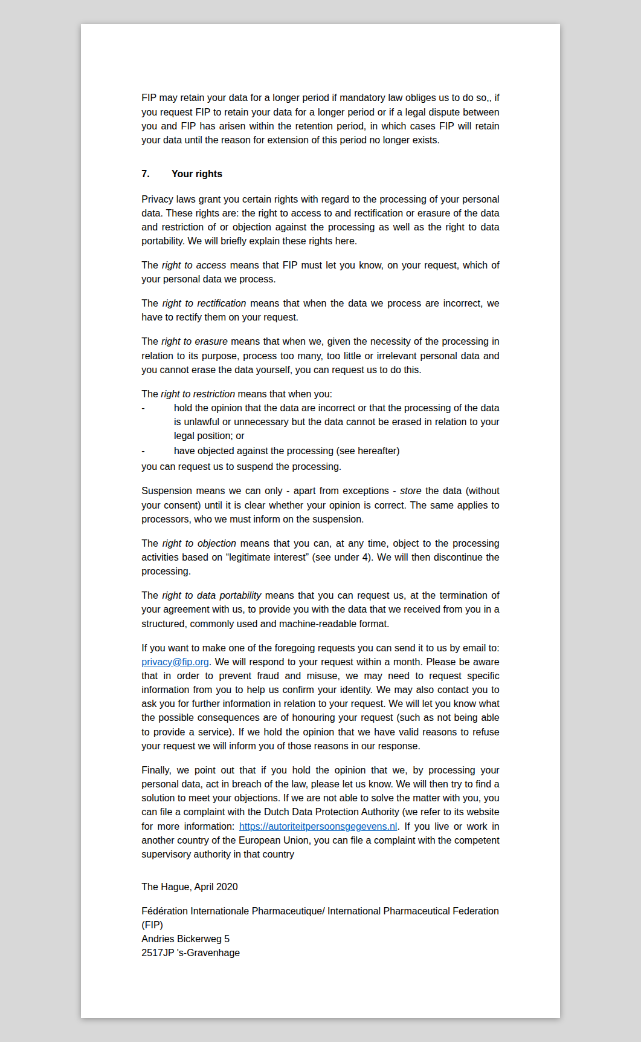FIP may retain your data for a longer period if mandatory law obliges us to do so,, if you request FIP to retain your data for a longer period or if a legal dispute between you and FIP has arisen within the retention period, in which cases FIP will retain your data until the reason for extension of this period no longer exists.
7. Your rights
Privacy laws grant you certain rights with regard to the processing of your personal data. These rights are: the right to access to and rectification or erasure of the data and restriction of or objection against the processing as well as the right to data portability. We will briefly explain these rights here.
The right to access means that FIP must let you know, on your request, which of your personal data we process.
The right to rectification means that when the data we process are incorrect, we have to rectify them on your request.
The right to erasure means that when we, given the necessity of the processing in relation to its purpose, process too many, too little or irrelevant personal data and you cannot erase the data yourself, you can request us to do this.
The right to restriction means that when you:
hold the opinion that the data are incorrect or that the processing of the data is unlawful or unnecessary but the data cannot be erased in relation to your legal position; or
have objected against the processing (see hereafter)
you can request us to suspend the processing.
Suspension means we can only - apart from exceptions - store the data (without your consent) until it is clear whether your opinion is correct. The same applies to processors, who we must inform on the suspension.
The right to objection means that you can, at any time, object to the processing activities based on “legitimate interest” (see under 4). We will then discontinue the processing.
The right to data portability means that you can request us, at the termination of your agreement with us, to provide you with the data that we received from you in a structured, commonly used and machine-readable format.
If you want to make one of the foregoing requests you can send it to us by email to: privacy@fip.org. We will respond to your request within a month. Please be aware that in order to prevent fraud and misuse, we may need to request specific information from you to help us confirm your identity. We may also contact you to ask you for further information in relation to your request. We will let you know what the possible consequences are of honouring your request (such as not being able to provide a service). If we hold the opinion that we have valid reasons to refuse your request we will inform you of those reasons in our response.
Finally, we point out that if you hold the opinion that we, by processing your personal data, act in breach of the law, please let us know. We will then try to find a solution to meet your objections. If we are not able to solve the matter with you, you can file a complaint with the Dutch Data Protection Authority (we refer to its website for more information: https://autoriteitpersoonsgegevens.nl. If you live or work in another country of the European Union, you can file a complaint with the competent supervisory authority in that country
The Hague, April 2020
Fédération Internationale Pharmaceutique/ International Pharmaceutical Federation (FIP)
Andries Bickerweg 5
2517JP 's-Gravenhage